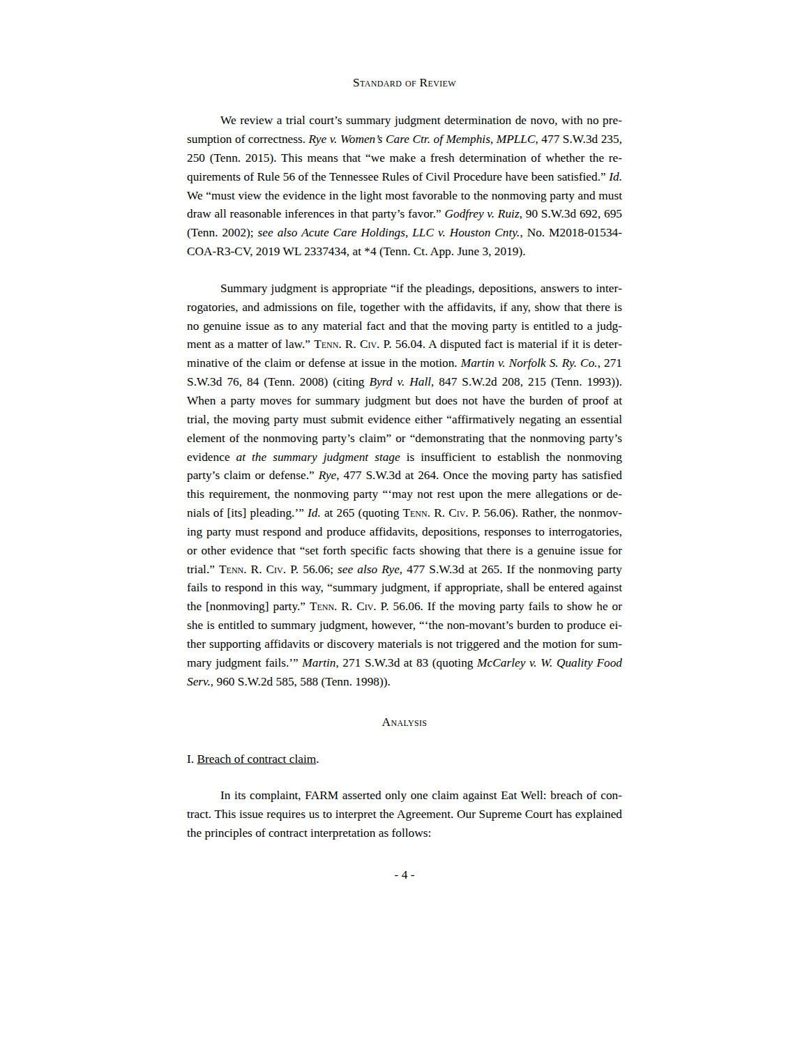Standard of Review
We review a trial court’s summary judgment determination de novo, with no presumption of correctness. Rye v. Women’s Care Ctr. of Memphis, MPLLC, 477 S.W.3d 235, 250 (Tenn. 2015). This means that “we make a fresh determination of whether the requirements of Rule 56 of the Tennessee Rules of Civil Procedure have been satisfied.” Id. We “must view the evidence in the light most favorable to the nonmoving party and must draw all reasonable inferences in that party’s favor.” Godfrey v. Ruiz, 90 S.W.3d 692, 695 (Tenn. 2002); see also Acute Care Holdings, LLC v. Houston Cnty., No. M2018-01534-COA-R3-CV, 2019 WL 2337434, at *4 (Tenn. Ct. App. June 3, 2019).
Summary judgment is appropriate “if the pleadings, depositions, answers to interrogatories, and admissions on file, together with the affidavits, if any, show that there is no genuine issue as to any material fact and that the moving party is entitled to a judgment as a matter of law.” Tenn. R. Civ. P. 56.04. A disputed fact is material if it is determinative of the claim or defense at issue in the motion. Martin v. Norfolk S. Ry. Co., 271 S.W.3d 76, 84 (Tenn. 2008) (citing Byrd v. Hall, 847 S.W.2d 208, 215 (Tenn. 1993)). When a party moves for summary judgment but does not have the burden of proof at trial, the moving party must submit evidence either “affirmatively negating an essential element of the nonmoving party’s claim” or “demonstrating that the nonmoving party’s evidence at the summary judgment stage is insufficient to establish the nonmoving party’s claim or defense.” Rye, 477 S.W.3d at 264. Once the moving party has satisfied this requirement, the nonmoving party “‘may not rest upon the mere allegations or denials of [its] pleading.’” Id. at 265 (quoting Tenn. R. Civ. P. 56.06). Rather, the nonmoving party must respond and produce affidavits, depositions, responses to interrogatories, or other evidence that “set forth specific facts showing that there is a genuine issue for trial.” Tenn. R. Civ. P. 56.06; see also Rye, 477 S.W.3d at 265. If the nonmoving party fails to respond in this way, “summary judgment, if appropriate, shall be entered against the [nonmoving] party.” Tenn. R. Civ. P. 56.06. If the moving party fails to show he or she is entitled to summary judgment, however, “‘the non-movant’s burden to produce either supporting affidavits or discovery materials is not triggered and the motion for summary judgment fails.’” Martin, 271 S.W.3d at 83 (quoting McCarley v. W. Quality Food Serv., 960 S.W.2d 585, 588 (Tenn. 1998)).
Analysis
I. Breach of contract claim.
In its complaint, FARM asserted only one claim against Eat Well: breach of contract. This issue requires us to interpret the Agreement. Our Supreme Court has explained the principles of contract interpretation as follows:
- 4 -